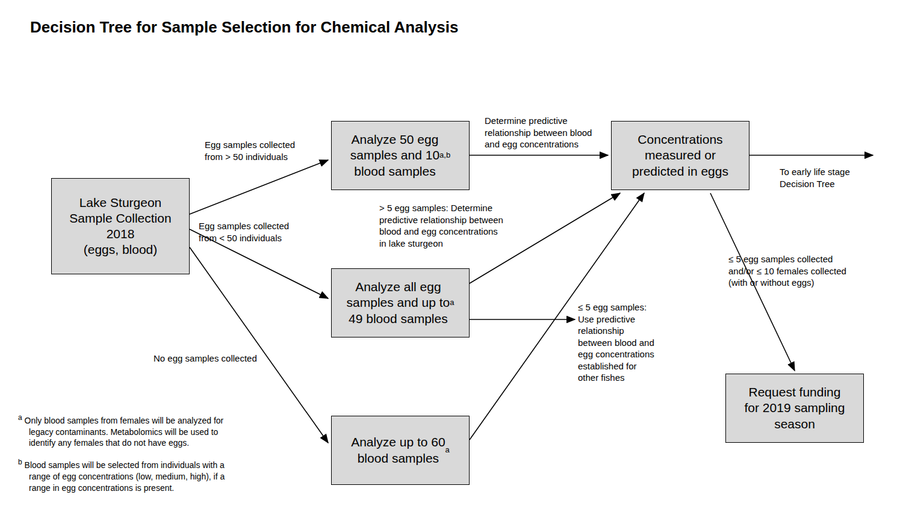Decision Tree for Sample Selection for Chemical Analysis
Lake Sturgeon
Sample Collection
2018
(eggs, blood)
Analyze 50 egg
samples and 10
blood samplesa,b
Analyze all egg
samples and up to
49 blood samplesa
Analyze up to 60
blood samplesa
Concentrations
measured or
predicted in eggs
Request funding
for 2019 sampling
season
Egg samples collected
from > 50 individuals
Egg samples collected
from < 50 individuals
No egg samples collected
Determine predictive
relationship between blood
and egg concentrations
> 5 egg samples: Determine
predictive relationship between
blood and egg concentrations
in lake sturgeon
≤ 5 egg samples:
Use predictive
relationship
between blood and
egg concentrations
established for
other fishes
≤ 5 egg samples collected
and/or ≤ 10 females collected
(with or without eggs)
To early life stage
Decision Tree
a Only blood samples from females will be analyzed for legacy contaminants. Metabolomics will be used to identify any females that do not have eggs.
b Blood samples will be selected from individuals with a range of egg concentrations (low, medium, high), if a range in egg concentrations is present.